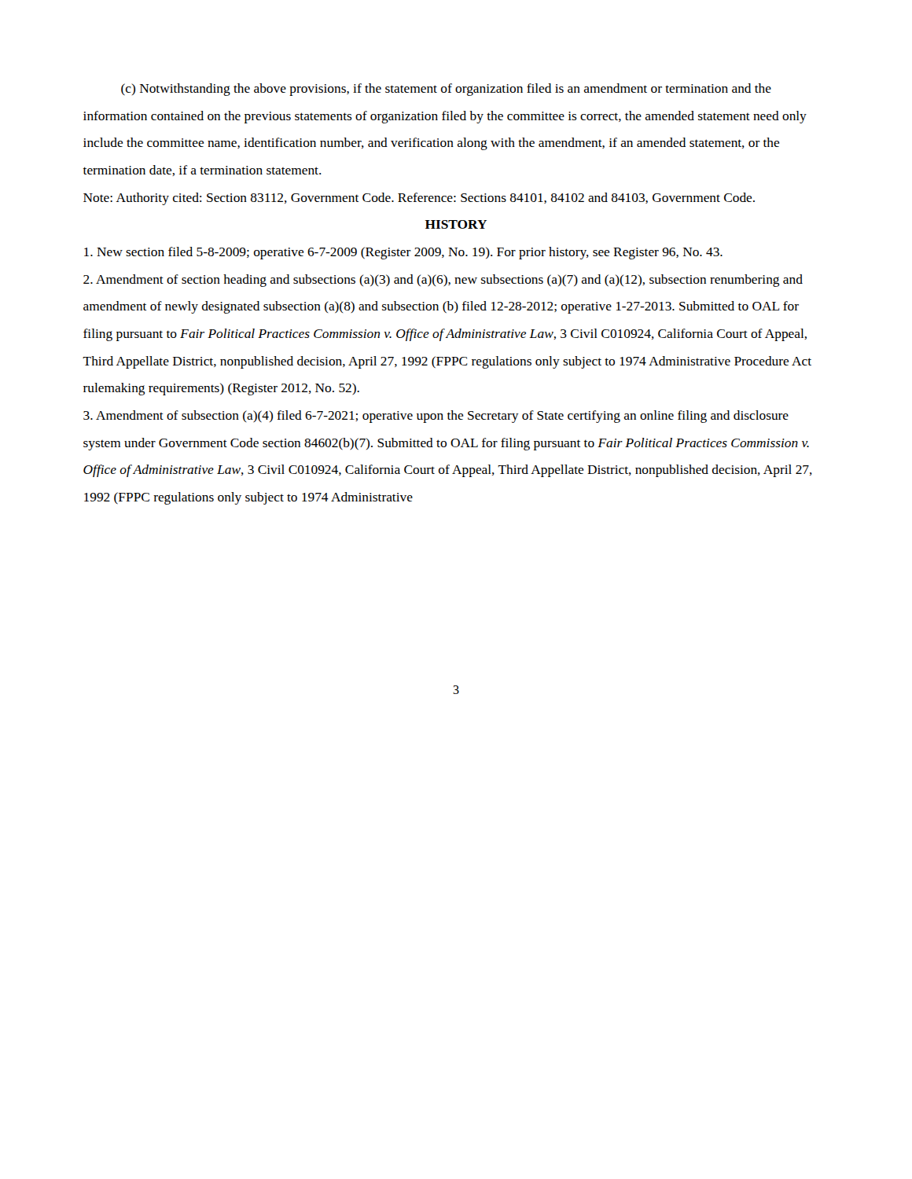(c) Notwithstanding the above provisions, if the statement of organization filed is an amendment or termination and the information contained on the previous statements of organization filed by the committee is correct, the amended statement need only include the committee name, identification number, and verification along with the amendment, if an amended statement, or the termination date, if a termination statement.
Note: Authority cited: Section 83112, Government Code. Reference: Sections 84101, 84102 and 84103, Government Code.
HISTORY
1. New section filed 5-8-2009; operative 6-7-2009 (Register 2009, No. 19). For prior history, see Register 96, No. 43.
2. Amendment of section heading and subsections (a)(3) and (a)(6), new subsections (a)(7) and (a)(12), subsection renumbering and amendment of newly designated subsection (a)(8) and subsection (b) filed 12-28-2012; operative 1-27-2013. Submitted to OAL for filing pursuant to Fair Political Practices Commission v. Office of Administrative Law, 3 Civil C010924, California Court of Appeal, Third Appellate District, nonpublished decision, April 27, 1992 (FPPC regulations only subject to 1974 Administrative Procedure Act rulemaking requirements) (Register 2012, No. 52).
3. Amendment of subsection (a)(4) filed 6-7-2021; operative upon the Secretary of State certifying an online filing and disclosure system under Government Code section 84602(b)(7). Submitted to OAL for filing pursuant to Fair Political Practices Commission v. Office of Administrative Law, 3 Civil C010924, California Court of Appeal, Third Appellate District, nonpublished decision, April 27, 1992 (FPPC regulations only subject to 1974 Administrative
3